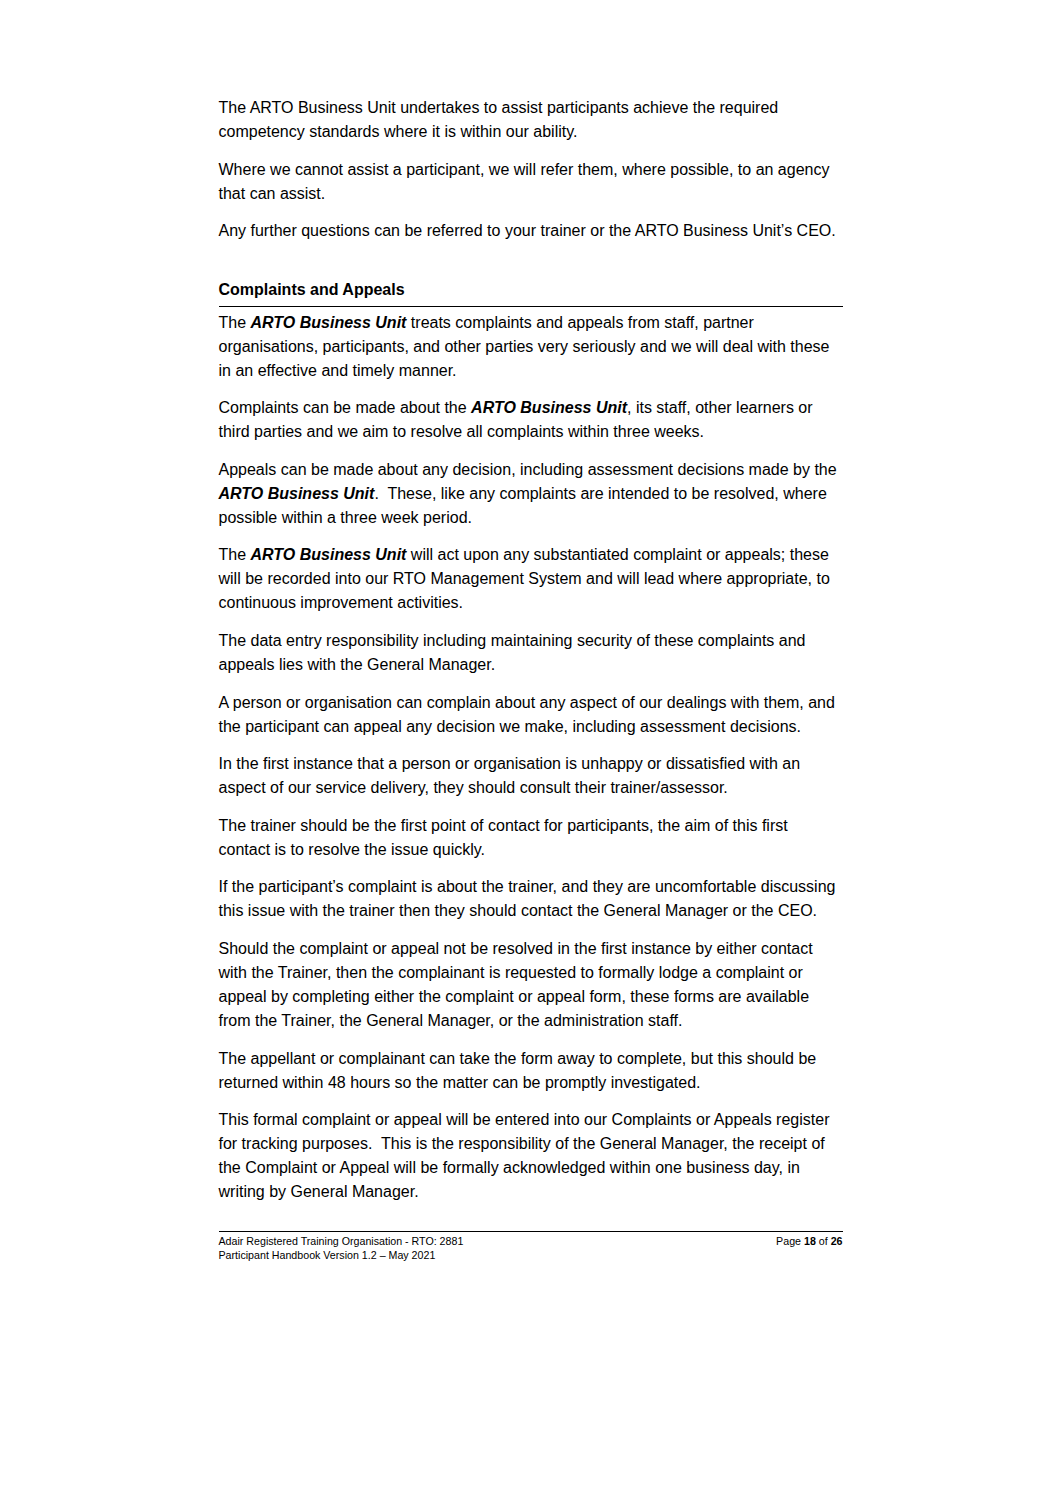The ARTO Business Unit undertakes to assist participants achieve the required competency standards where it is within our ability.
Where we cannot assist a participant, we will refer them, where possible, to an agency that can assist.
Any further questions can be referred to your trainer or the ARTO Business Unit’s CEO.
Complaints and Appeals
The ARTO Business Unit treats complaints and appeals from staff, partner organisations, participants, and other parties very seriously and we will deal with these in an effective and timely manner.
Complaints can be made about the ARTO Business Unit, its staff, other learners or third parties and we aim to resolve all complaints within three weeks.
Appeals can be made about any decision, including assessment decisions made by the ARTO Business Unit. These, like any complaints are intended to be resolved, where possible within a three week period.
The ARTO Business Unit will act upon any substantiated complaint or appeals; these will be recorded into our RTO Management System and will lead where appropriate, to continuous improvement activities.
The data entry responsibility including maintaining security of these complaints and appeals lies with the General Manager.
A person or organisation can complain about any aspect of our dealings with them, and the participant can appeal any decision we make, including assessment decisions.
In the first instance that a person or organisation is unhappy or dissatisfied with an aspect of our service delivery, they should consult their trainer/assessor.
The trainer should be the first point of contact for participants, the aim of this first contact is to resolve the issue quickly.
If the participant’s complaint is about the trainer, and they are uncomfortable discussing this issue with the trainer then they should contact the General Manager or the CEO.
Should the complaint or appeal not be resolved in the first instance by either contact with the Trainer, then the complainant is requested to formally lodge a complaint or appeal by completing either the complaint or appeal form, these forms are available from the Trainer, the General Manager, or the administration staff.
The appellant or complainant can take the form away to complete, but this should be returned within 48 hours so the matter can be promptly investigated.
This formal complaint or appeal will be entered into our Complaints or Appeals register for tracking purposes. This is the responsibility of the General Manager, the receipt of the Complaint or Appeal will be formally acknowledged within one business day, in writing by General Manager.
Adair Registered Training Organisation - RTO: 2881
Participant Handbook Version 1.2 – May 2021
Page 18 of 26